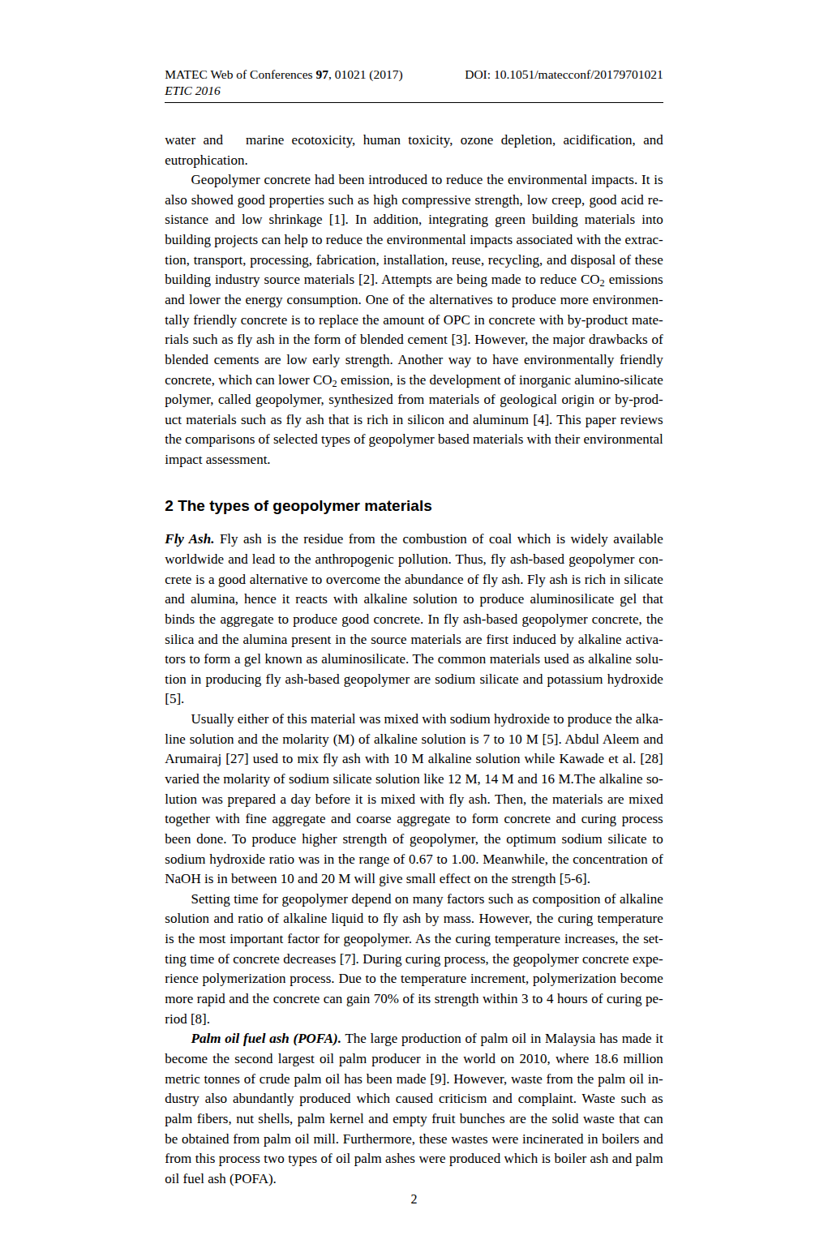MATEC Web of Conferences 97, 01021 (2017)
ETIC 2016
DOI: 10.1051/matecconf/20179701021
water and marine ecotoxicity, human toxicity, ozone depletion, acidification, and eutrophication.
Geopolymer concrete had been introduced to reduce the environmental impacts. It is also showed good properties such as high compressive strength, low creep, good acid resistance and low shrinkage [1]. In addition, integrating green building materials into building projects can help to reduce the environmental impacts associated with the extraction, transport, processing, fabrication, installation, reuse, recycling, and disposal of these building industry source materials [2]. Attempts are being made to reduce CO2 emissions and lower the energy consumption. One of the alternatives to produce more environmentally friendly concrete is to replace the amount of OPC in concrete with by-product materials such as fly ash in the form of blended cement [3]. However, the major drawbacks of blended cements are low early strength. Another way to have environmentally friendly concrete, which can lower CO2 emission, is the development of inorganic alumino-silicate polymer, called geopolymer, synthesized from materials of geological origin or by-product materials such as fly ash that is rich in silicon and aluminum [4]. This paper reviews the comparisons of selected types of geopolymer based materials with their environmental impact assessment.
2 The types of geopolymer materials
Fly Ash. Fly ash is the residue from the combustion of coal which is widely available worldwide and lead to the anthropogenic pollution. Thus, fly ash-based geopolymer concrete is a good alternative to overcome the abundance of fly ash. Fly ash is rich in silicate and alumina, hence it reacts with alkaline solution to produce aluminosilicate gel that binds the aggregate to produce good concrete. In fly ash-based geopolymer concrete, the silica and the alumina present in the source materials are first induced by alkaline activators to form a gel known as aluminosilicate. The common materials used as alkaline solution in producing fly ash-based geopolymer are sodium silicate and potassium hydroxide [5].
Usually either of this material was mixed with sodium hydroxide to produce the alkaline solution and the molarity (M) of alkaline solution is 7 to 10 M [5]. Abdul Aleem and Arumairaj [27] used to mix fly ash with 10 M alkaline solution while Kawade et al. [28] varied the molarity of sodium silicate solution like 12 M, 14 M and 16 M.The alkaline solution was prepared a day before it is mixed with fly ash. Then, the materials are mixed together with fine aggregate and coarse aggregate to form concrete and curing process been done. To produce higher strength of geopolymer, the optimum sodium silicate to sodium hydroxide ratio was in the range of 0.67 to 1.00. Meanwhile, the concentration of NaOH is in between 10 and 20 M will give small effect on the strength [5-6].
Setting time for geopolymer depend on many factors such as composition of alkaline solution and ratio of alkaline liquid to fly ash by mass. However, the curing temperature is the most important factor for geopolymer. As the curing temperature increases, the setting time of concrete decreases [7]. During curing process, the geopolymer concrete experience polymerization process. Due to the temperature increment, polymerization become more rapid and the concrete can gain 70% of its strength within 3 to 4 hours of curing period [8].
Palm oil fuel ash (POFA). The large production of palm oil in Malaysia has made it become the second largest oil palm producer in the world on 2010, where 18.6 million metric tonnes of crude palm oil has been made [9]. However, waste from the palm oil industry also abundantly produced which caused criticism and complaint. Waste such as palm fibers, nut shells, palm kernel and empty fruit bunches are the solid waste that can be obtained from palm oil mill. Furthermore, these wastes were incinerated in boilers and from this process two types of oil palm ashes were produced which is boiler ash and palm oil fuel ash (POFA).
2